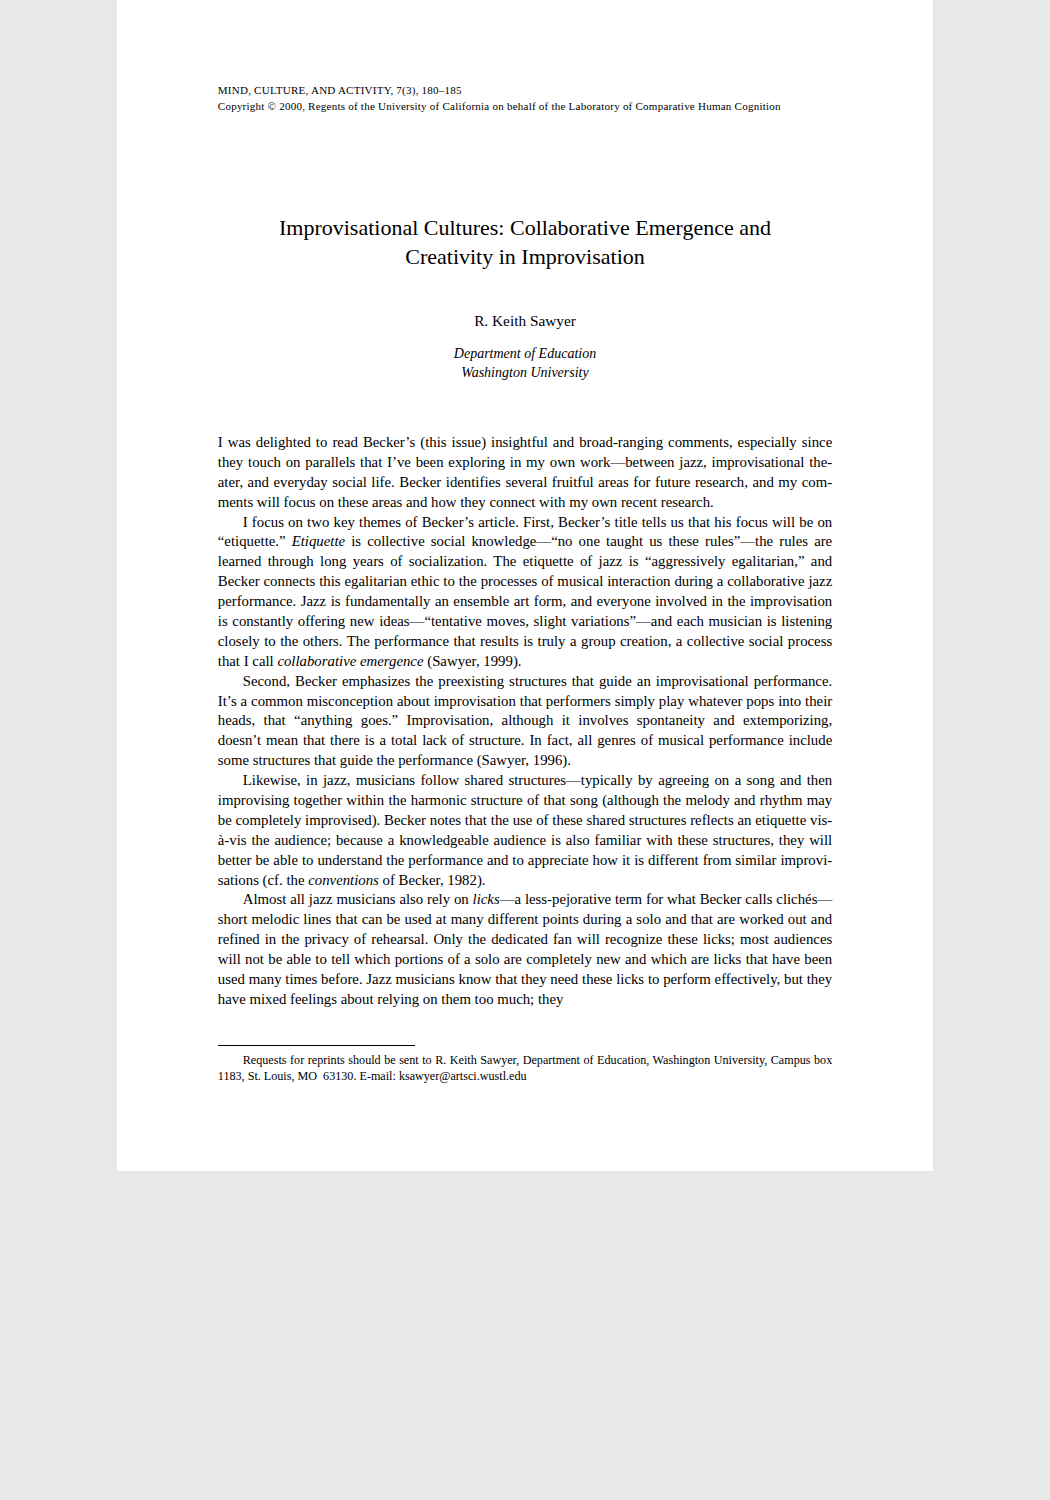MIND, CULTURE, AND ACTIVITY, 7(3), 180–185
Copyright © 2000, Regents of the University of California on behalf of the Laboratory of Comparative Human Cognition
Improvisational Cultures: Collaborative Emergence and
Creativity in Improvisation
R. Keith Sawyer
Department of Education
Washington University
I was delighted to read Becker’s (this issue) insightful and broad-ranging comments, especially since they touch on parallels that I’ve been exploring in my own work—between jazz, improvisational theater, and everyday social life. Becker identifies several fruitful areas for future research, and my comments will focus on these areas and how they connect with my own recent research.
I focus on two key themes of Becker’s article. First, Becker’s title tells us that his focus will be on “etiquette.” Etiquette is collective social knowledge—“no one taught us these rules”—the rules are learned through long years of socialization. The etiquette of jazz is “aggressively egalitarian,” and Becker connects this egalitarian ethic to the processes of musical interaction during a collaborative jazz performance. Jazz is fundamentally an ensemble art form, and everyone involved in the improvisation is constantly offering new ideas—“tentative moves, slight variations”—and each musician is listening closely to the others. The performance that results is truly a group creation, a collective social process that I call collaborative emergence (Sawyer, 1999).
Second, Becker emphasizes the preexisting structures that guide an improvisational performance. It’s a common misconception about improvisation that performers simply play whatever pops into their heads, that “anything goes.” Improvisation, although it involves spontaneity and extemporizing, doesn’t mean that there is a total lack of structure. In fact, all genres of musical performance include some structures that guide the performance (Sawyer, 1996).
Likewise, in jazz, musicians follow shared structures—typically by agreeing on a song and then improvising together within the harmonic structure of that song (although the melody and rhythm may be completely improvised). Becker notes that the use of these shared structures reflects an etiquette vis-à-vis the audience; because a knowledgeable audience is also familiar with these structures, they will better be able to understand the performance and to appreciate how it is different from similar improvisations (cf. the conventions of Becker, 1982).
Almost all jazz musicians also rely on licks—a less-pejorative term for what Becker calls clichés—short melodic lines that can be used at many different points during a solo and that are worked out and refined in the privacy of rehearsal. Only the dedicated fan will recognize these licks; most audiences will not be able to tell which portions of a solo are completely new and which are licks that have been used many times before. Jazz musicians know that they need these licks to perform effectively, but they have mixed feelings about relying on them too much; they
Requests for reprints should be sent to R. Keith Sawyer, Department of Education, Washington University, Campus box 1183, St. Louis, MO 63130. E-mail: ksawyer@artsci.wustl.edu